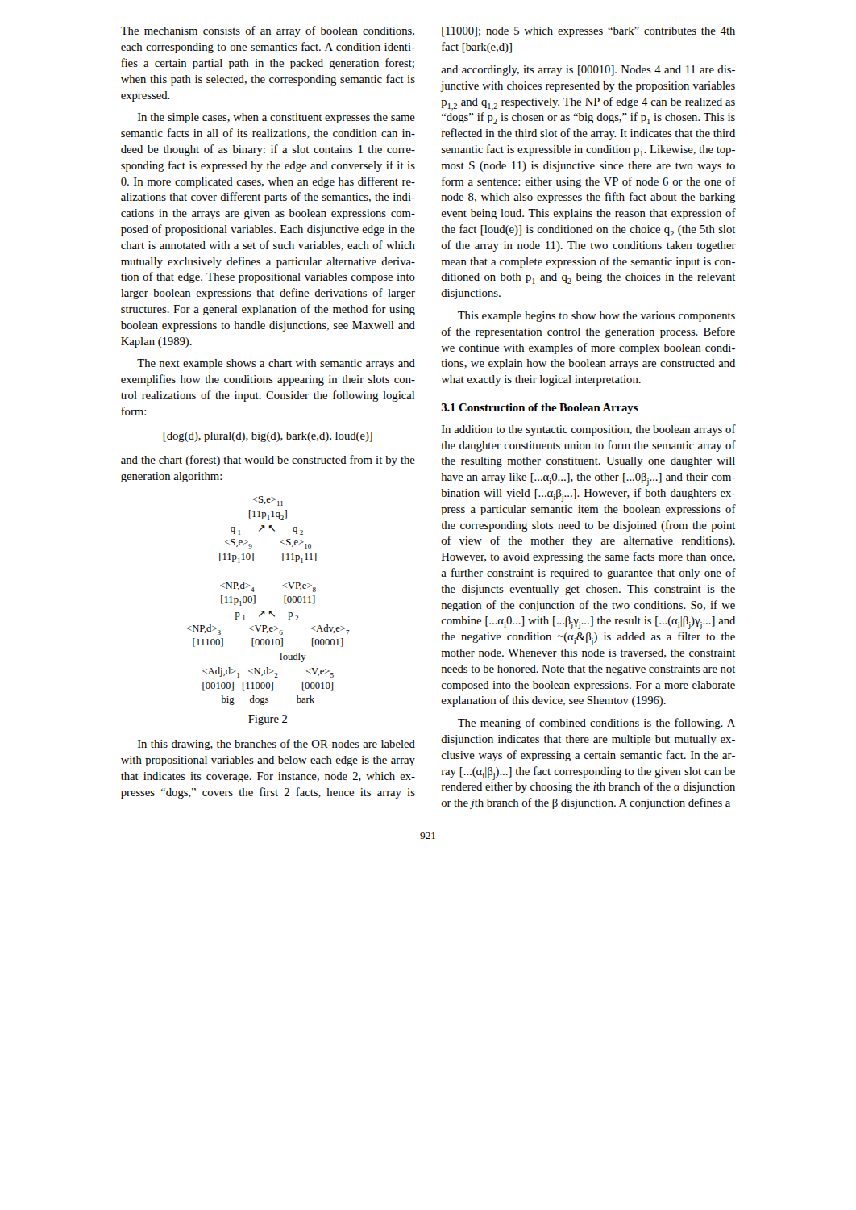The mechanism consists of an array of boolean conditions, each corresponding to one semantics fact. A condition identifies a certain partial path in the packed generation forest; when this path is selected, the corresponding semantic fact is expressed.
In the simple cases, when a constituent expresses the same semantic facts in all of its realizations, the condition can indeed be thought of as binary: if a slot contains 1 the corresponding fact is expressed by the edge and conversely if it is 0. In more complicated cases, when an edge has different realizations that cover different parts of the semantics, the indications in the arrays are given as boolean expressions composed of propositional variables. Each disjunctive edge in the chart is annotated with a set of such variables, each of which mutually exclusively defines a particular alternative derivation of that edge. These propositional variables compose into larger boolean expressions that define derivations of larger structures. For a general explanation of the method for using boolean expressions to handle disjunctions, see Maxwell and Kaplan (1989).
The next example shows a chart with semantic arrays and exemplifies how the conditions appearing in their slots control realizations of the input. Consider the following logical form:
[dog(d), plural(d), big(d), bark(e,d), loud(e)]
and the chart (forest) that would be constructed from it by the generation algorithm:
<S,e>11
[11p11q2]
q1 ↗↖ q2
<S,e>9 <S,e>10
[11p110] [11p111]
<NP,d>4 <VP,e>8
[11p100] [00011]
p1 ↗↖ p2
<NP,d>3 <VP,e>6 <Adv,e>7
[11100] [00010] [00001]
loudly
<Adj,d>1 <N,d>2 <V,e>5
[00100] [11000] [00010]
big dogs bark
Figure 2
In this drawing, the branches of the OR-nodes are labeled with propositional variables and below each edge is the array that indicates its coverage. For instance, node 2, which expresses “dogs,” covers the first 2 facts, hence its array is [11000]; node 5 which expresses “bark” contributes the 4th fact [bark(e,d)]
and accordingly, its array is [00010]. Nodes 4 and 11 are disjunctive with choices represented by the proposition variables p1,2 and q1,2 respectively. The NP of edge 4 can be realized as “dogs” if p2 is chosen or as “big dogs,” if p1 is chosen. This is reflected in the third slot of the array. It indicates that the third semantic fact is expressible in condition p1. Likewise, the top-most S (node 11) is disjunctive since there are two ways to form a sentence: either using the VP of node 6 or the one of node 8, which also expresses the fifth fact about the barking event being loud. This explains the reason that expression of the fact [loud(e)] is conditioned on the choice q2 (the 5th slot of the array in node 11). The two conditions taken together mean that a complete expression of the semantic input is conditioned on both p1 and q2 being the choices in the relevant disjunctions.
This example begins to show how the various components of the representation control the generation process. Before we continue with examples of more complex boolean conditions, we explain how the boolean arrays are constructed and what exactly is their logical interpretation.
3.1 Construction of the Boolean Arrays
In addition to the syntactic composition, the boolean arrays of the daughter constituents union to form the semantic array of the resulting mother constituent. Usually one daughter will have an array like [...αi0...], the other [...0βj...] and their combination will yield [...αiβj...]. However, if both daughters express a particular semantic item the boolean expressions of the corresponding slots need to be disjoined (from the point of view of the mother they are alternative renditions). However, to avoid expressing the same facts more than once, a further constraint is required to guarantee that only one of the disjuncts eventually get chosen. This constraint is the negation of the conjunction of the two conditions. So, if we combine [...αi0...] with [...βjγj...] the result is [...(αi|βj)γj...] and the negative condition ~(αi&βj) is added as a filter to the mother node. Whenever this node is traversed, the constraint needs to be honored. Note that the negative constraints are not composed into the boolean expressions. For a more elaborate explanation of this device, see Shemtov (1996).
The meaning of combined conditions is the following. A disjunction indicates that there are multiple but mutually exclusive ways of expressing a certain semantic fact. In the array [...(αi|βj)...] the fact corresponding to the given slot can be rendered either by choosing the ith branch of the α disjunction or the jth branch of the β disjunction. A conjunction defines a
921